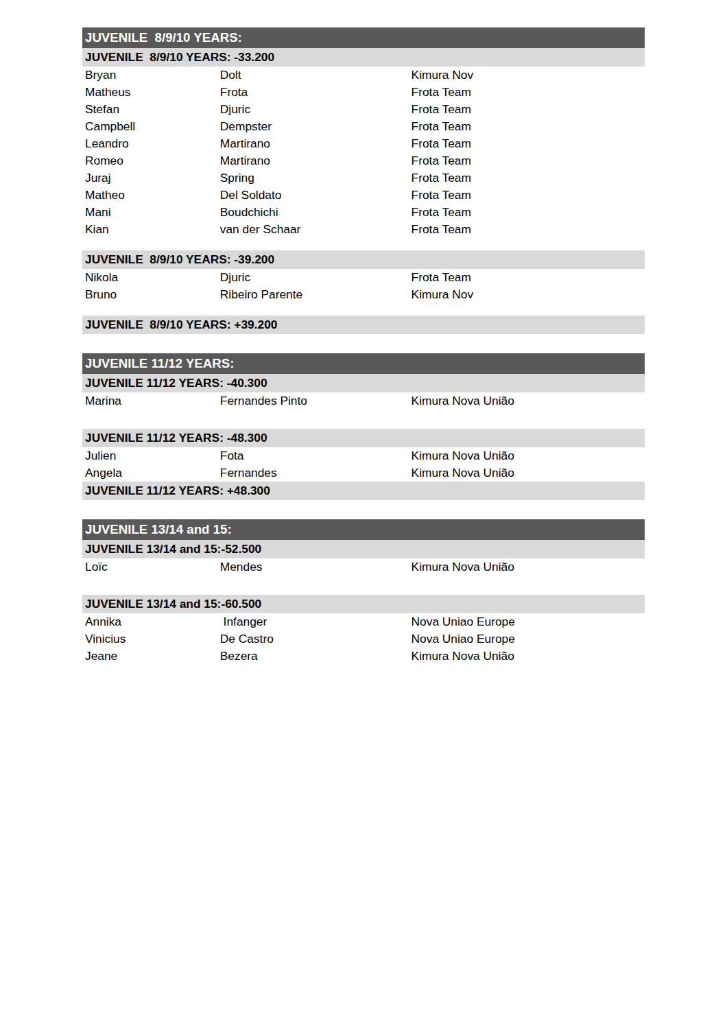| JUVENILE 8/9/10 YEARS: |
| JUVENILE 8/9/10 YEARS: -33.200 |
| Bryan | Dolt | Kimura Nov |
| Matheus | Frota | Frota Team |
| Stefan | Djuric | Frota Team |
| Campbell | Dempster | Frota Team |
| Leandro | Martirano | Frota Team |
| Romeo | Martirano | Frota Team |
| Juraj | Spring | Frota Team |
| Matheo | Del Soldato | Frota Team |
| Mani | Boudchichi | Frota Team |
| Kian | van der Schaar | Frota Team |
| JUVENILE 8/9/10 YEARS: -39.200 |
| Nikola | Djuric | Frota Team |
| Bruno | Ribeiro Parente | Kimura Nov |
| JUVENILE 8/9/10 YEARS: +39.200 |
| JUVENILE 11/12 YEARS: |
| JUVENILE 11/12 YEARS: -40.300 |
| Marina | Fernandes Pinto | Kimura Nova União |
| JUVENILE 11/12 YEARS: -48.300 |
| Julien | Fota | Kimura Nova União |
| Angela | Fernandes | Kimura Nova União |
| JUVENILE 11/12 YEARS: +48.300 |
| JUVENILE 13/14 and 15: |
| JUVENILE 13/14 and 15:-52.500 |
| Loïc | Mendes | Kimura Nova União |
| JUVENILE 13/14 and 15:-60.500 |
| Annika | Infanger | Nova Uniao Europe |
| Vinicius | De Castro | Nova Uniao Europe |
| Jeane | Bezera | Kimura Nova União |